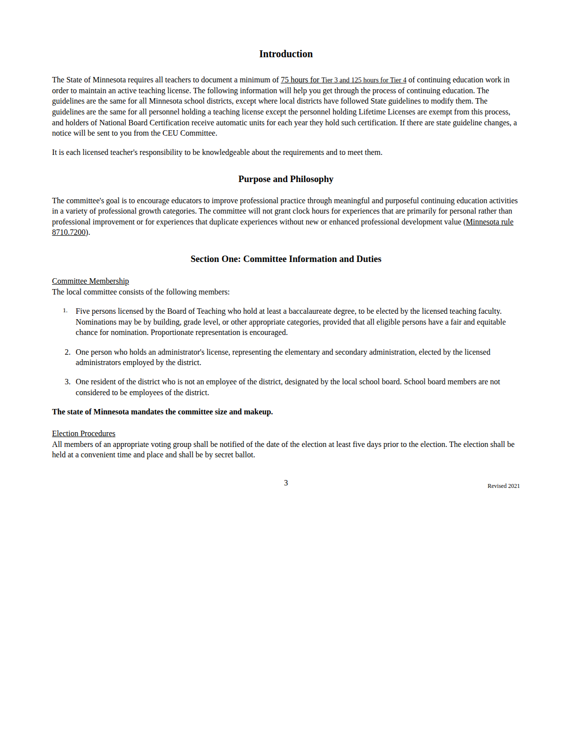Introduction
The State of Minnesota requires all teachers to document a minimum of 75 hours for Tier 3 and 125 hours for Tier 4 of continuing education work in order to maintain an active teaching license. The following information will help you get through the process of continuing education. The guidelines are the same for all Minnesota school districts, except where local districts have followed State guidelines to modify them. The guidelines are the same for all personnel holding a teaching license except the personnel holding Lifetime Licenses are exempt from this process, and holders of National Board Certification receive automatic units for each year they hold such certification. If there are state guideline changes, a notice will be sent to you from the CEU Committee.
It is each licensed teacher's responsibility to be knowledgeable about the requirements and to meet them.
Purpose and Philosophy
The committee's goal is to encourage educators to improve professional practice through meaningful and purposeful continuing education activities in a variety of professional growth categories. The committee will not grant clock hours for experiences that are primarily for personal rather than professional improvement or for experiences that duplicate experiences without new or enhanced professional development value (Minnesota rule 8710.7200).
Section One: Committee Information and Duties
Committee Membership
The local committee consists of the following members:
Five persons licensed by the Board of Teaching who hold at least a baccalaureate degree, to be elected by the licensed teaching faculty. Nominations may be by building, grade level, or other appropriate categories, provided that all eligible persons have a fair and equitable chance for nomination. Proportionate representation is encouraged.
One person who holds an administrator's license, representing the elementary and secondary administration, elected by the licensed administrators employed by the district.
One resident of the district who is not an employee of the district, designated by the local school board. School board members are not considered to be employees of the district.
The state of Minnesota mandates the committee size and makeup.
Election Procedures
All members of an appropriate voting group shall be notified of the date of the election at least five days prior to the election. The election shall be held at a convenient time and place and shall be by secret ballot.
3
Revised 2021